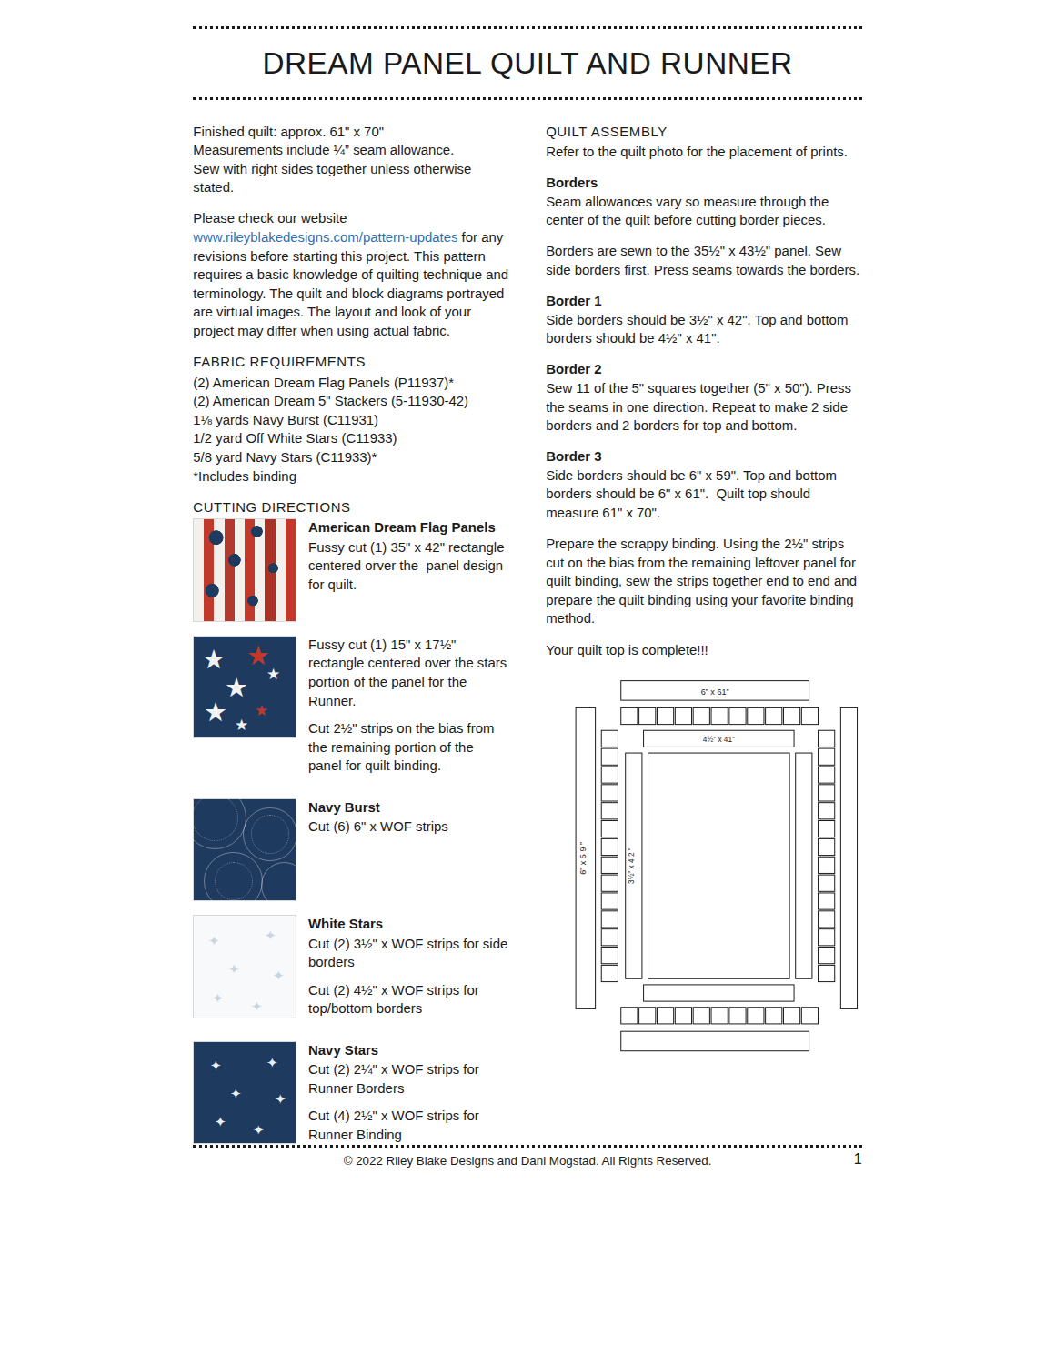DREAM PANEL QUILT AND RUNNER
Finished quilt: approx. 61" x 70"
Measurements include ¼” seam allowance.
Sew with right sides together unless otherwise stated.
Please check our website www.rileyblakedesigns.com/pattern-updates for any revisions before starting this project. This pattern requires a basic knowledge of quilting technique and terminology. The quilt and block diagrams portrayed are virtual images. The layout and look of your project may differ when using actual fabric.
FABRIC REQUIREMENTS
(2) American Dream Flag Panels (P11937)*
(2) American Dream 5" Stackers (5-11930-42)
1⅛ yards Navy Burst (C11931)
1/2 yard Off White Stars (C11933)
5/8 yard Navy Stars (C11933)*
*Includes binding
CUTTING DIRECTIONS
American Dream Flag Panels
Fussy cut (1) 35" x 42" rectangle centered orver the panel design for quilt.
★ ★ ★ ★ ★ ★ ★
Fussy cut (1) 15" x 17½" rectangle centered over the stars portion of the panel for the Runner.
Cut 2½" strips on the bias from the remaining portion of the panel for quilt binding.
Navy Burst
Cut (6) 6" x WOF strips
✦ ✦ ✦ ✦ ✦ ✦
White Stars
Cut (2) 3½" x WOF strips for side borders
Cut (2) 4½" x WOF strips for top/bottom borders
✦ ✦ ✦ ✦ ✦ ✦
Navy Stars
Cut (2) 2¼" x WOF strips for Runner Borders
Cut (4) 2½" x WOF strips for Runner Binding
QUILT ASSEMBLY
Refer to the quilt photo for the placement of prints.
Borders
Seam allowances vary so measure through the center of the quilt before cutting border pieces.
Borders are sewn to the 35½" x 43½" panel. Sew side borders first. Press seams towards the borders.
Border 1
Side borders should be 3½" x 42". Top and bottom borders should be 4½" x 41".
Border 2
Sew 11 of the 5" squares together (5" x 50"). Press the seams in one direction. Repeat to make 2 side borders and 2 borders for top and bottom.
Border 3
Side borders should be 6" x 59". Top and bottom borders should be 6" x 61". Quilt top should measure 61" x 70".
Prepare the scrappy binding. Using the 2½" strips cut on the bias from the remaining leftover panel for quilt binding, sew the strips together end to end and prepare the quilt binding using your favorite binding method.
Your quilt top is complete!!!
6” x 61” 4½” x 41” 6” x 5 9 ” 3½” x 4 2 ”
© 2022 Riley Blake Designs and Dani Mogstad. All Rights Reserved. 1